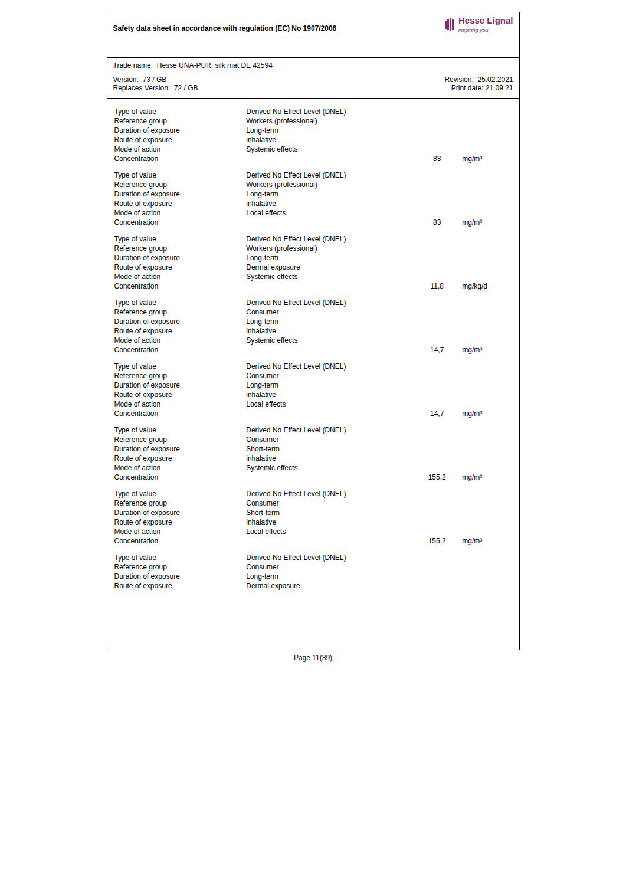Hesse Lignal
inspiring you
Safety data sheet in accordance with regulation (EC) No 1907/2006
Trade name: Hesse UNA-PUR, silk mat DE 42594
Version: 73 / GB Revision: 25.02.2021
Replaces Version: 72 / GB Print date: 21.09.21
| Type of value | Derived No Effect Level (DNEL) | | |
| Reference group | Workers (professional) | | |
| Duration of exposure | Long-term | | |
| Route of exposure | inhalative | | |
| Mode of action | Systemic effects | | |
| Concentration | | 83 | mg/m³ |
| Type of value | Derived No Effect Level (DNEL) | | |
| Reference group | Workers (professional) | | |
| Duration of exposure | Long-term | | |
| Route of exposure | inhalative | | |
| Mode of action | Local effects | | |
| Concentration | | 83 | mg/m³ |
| Type of value | Derived No Effect Level (DNEL) | | |
| Reference group | Workers (professional) | | |
| Duration of exposure | Long-term | | |
| Route of exposure | Dermal exposure | | |
| Mode of action | Systemic effects | | |
| Concentration | | 11,8 | mg/kg/d |
| Type of value | Derived No Effect Level (DNEL) | | |
| Reference group | Consumer | | |
| Duration of exposure | Long-term | | |
| Route of exposure | inhalative | | |
| Mode of action | Systemic effects | | |
| Concentration | | 14,7 | mg/m³ |
| Type of value | Derived No Effect Level (DNEL) | | |
| Reference group | Consumer | | |
| Duration of exposure | Long-term | | |
| Route of exposure | inhalative | | |
| Mode of action | Local effects | | |
| Concentration | | 14,7 | mg/m³ |
| Type of value | Derived No Effect Level (DNEL) | | |
| Reference group | Consumer | | |
| Duration of exposure | Short-term | | |
| Route of exposure | inhalative | | |
| Mode of action | Systemic effects | | |
| Concentration | | 155,2 | mg/m³ |
| Type of value | Derived No Effect Level (DNEL) | | |
| Reference group | Consumer | | |
| Duration of exposure | Short-term | | |
| Route of exposure | inhalative | | |
| Mode of action | Local effects | | |
| Concentration | | 155,2 | mg/m³ |
| Type of value | Derived No Effect Level (DNEL) | | |
| Reference group | Consumer | | |
| Duration of exposure | Long-term | | |
| Route of exposure | Dermal exposure | | |
Page 11(39)